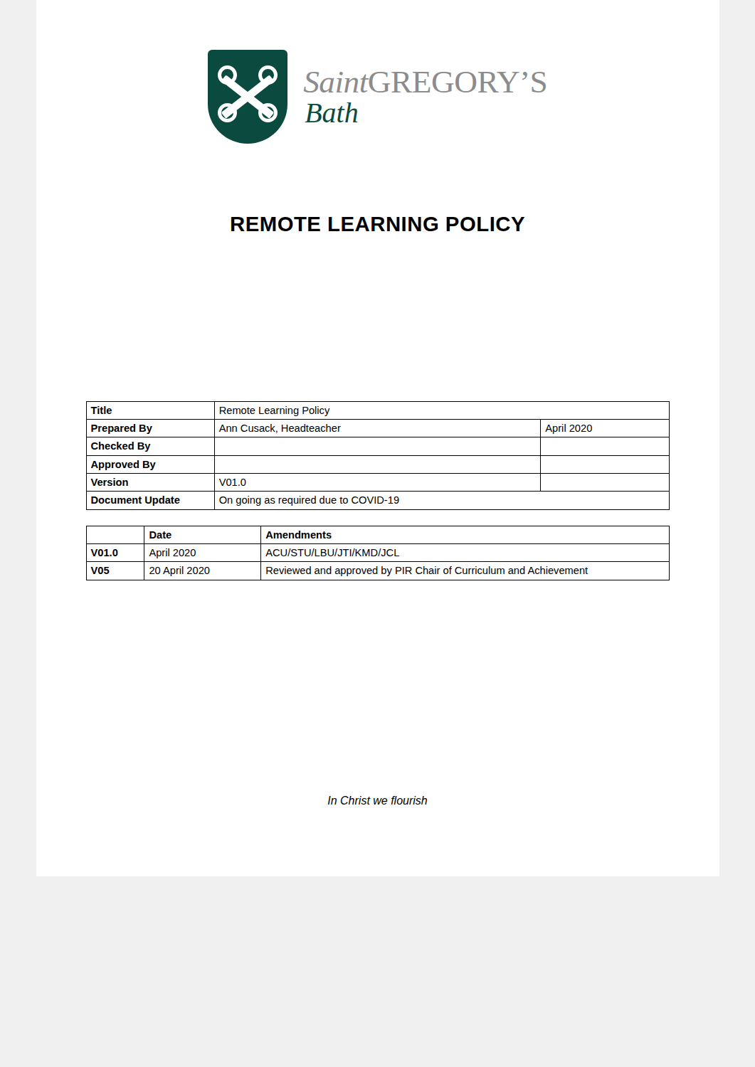Saint GREGORY’S
Bath
REMOTE LEARNING POLICY
| Title | Remote Learning Policy |
| Prepared By | Ann Cusack, Headteacher | April 2020 |
| Checked By | | |
| Approved By | | |
| Version | V01.0 | |
| Document Update | On going as required due to COVID-19 |
| | Date | Amendments |
| --- | --- | --- |
| V01.0 | April 2020 | ACU/STU/LBU/JTI/KMD/JCL |
| V05 | 20 April 2020 | Reviewed and approved by PIR Chair of Curriculum and Achievement |
In Christ we flourish